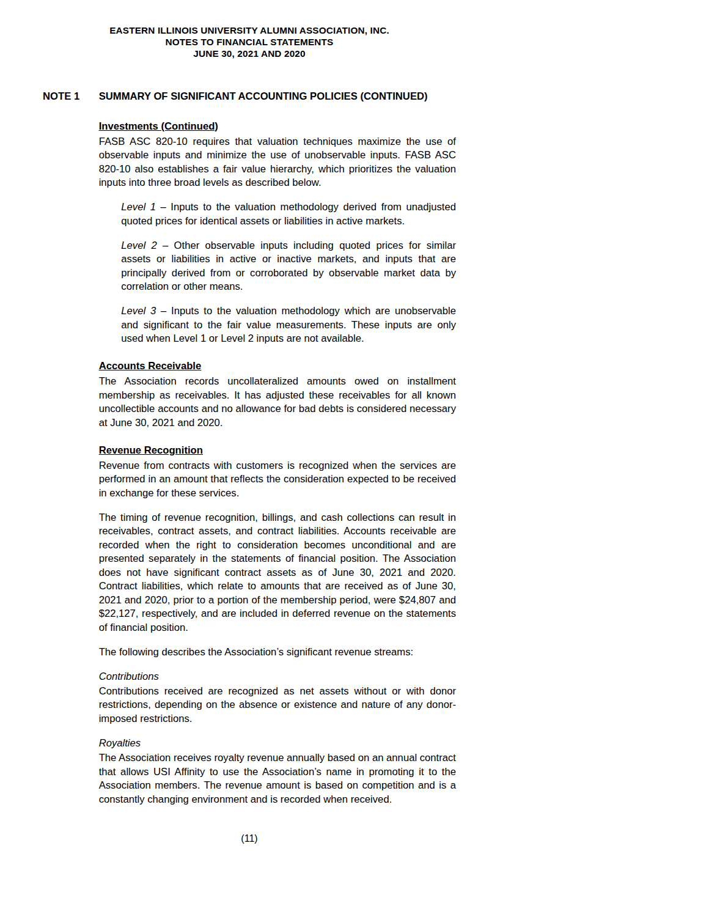EASTERN ILLINOIS UNIVERSITY ALUMNI ASSOCIATION, INC.
NOTES TO FINANCIAL STATEMENTS
JUNE 30, 2021 AND 2020
NOTE 1
SUMMARY OF SIGNIFICANT ACCOUNTING POLICIES (CONTINUED)
Investments (Continued)
FASB ASC 820-10 requires that valuation techniques maximize the use of observable inputs and minimize the use of unobservable inputs. FASB ASC 820-10 also establishes a fair value hierarchy, which prioritizes the valuation inputs into three broad levels as described below.
Level 1 – Inputs to the valuation methodology derived from unadjusted quoted prices for identical assets or liabilities in active markets.
Level 2 – Other observable inputs including quoted prices for similar assets or liabilities in active or inactive markets, and inputs that are principally derived from or corroborated by observable market data by correlation or other means.
Level 3 – Inputs to the valuation methodology which are unobservable and significant to the fair value measurements. These inputs are only used when Level 1 or Level 2 inputs are not available.
Accounts Receivable
The Association records uncollateralized amounts owed on installment membership as receivables. It has adjusted these receivables for all known uncollectible accounts and no allowance for bad debts is considered necessary at June 30, 2021 and 2020.
Revenue Recognition
Revenue from contracts with customers is recognized when the services are performed in an amount that reflects the consideration expected to be received in exchange for these services.
The timing of revenue recognition, billings, and cash collections can result in receivables, contract assets, and contract liabilities. Accounts receivable are recorded when the right to consideration becomes unconditional and are presented separately in the statements of financial position. The Association does not have significant contract assets as of June 30, 2021 and 2020. Contract liabilities, which relate to amounts that are received as of June 30, 2021 and 2020, prior to a portion of the membership period, were $24,807 and $22,127, respectively, and are included in deferred revenue on the statements of financial position.
The following describes the Association’s significant revenue streams:
Contributions
Contributions received are recognized as net assets without or with donor restrictions, depending on the absence or existence and nature of any donor-imposed restrictions.
Royalties
The Association receives royalty revenue annually based on an annual contract that allows USI Affinity to use the Association’s name in promoting it to the Association members. The revenue amount is based on competition and is a constantly changing environment and is recorded when received.
(11)